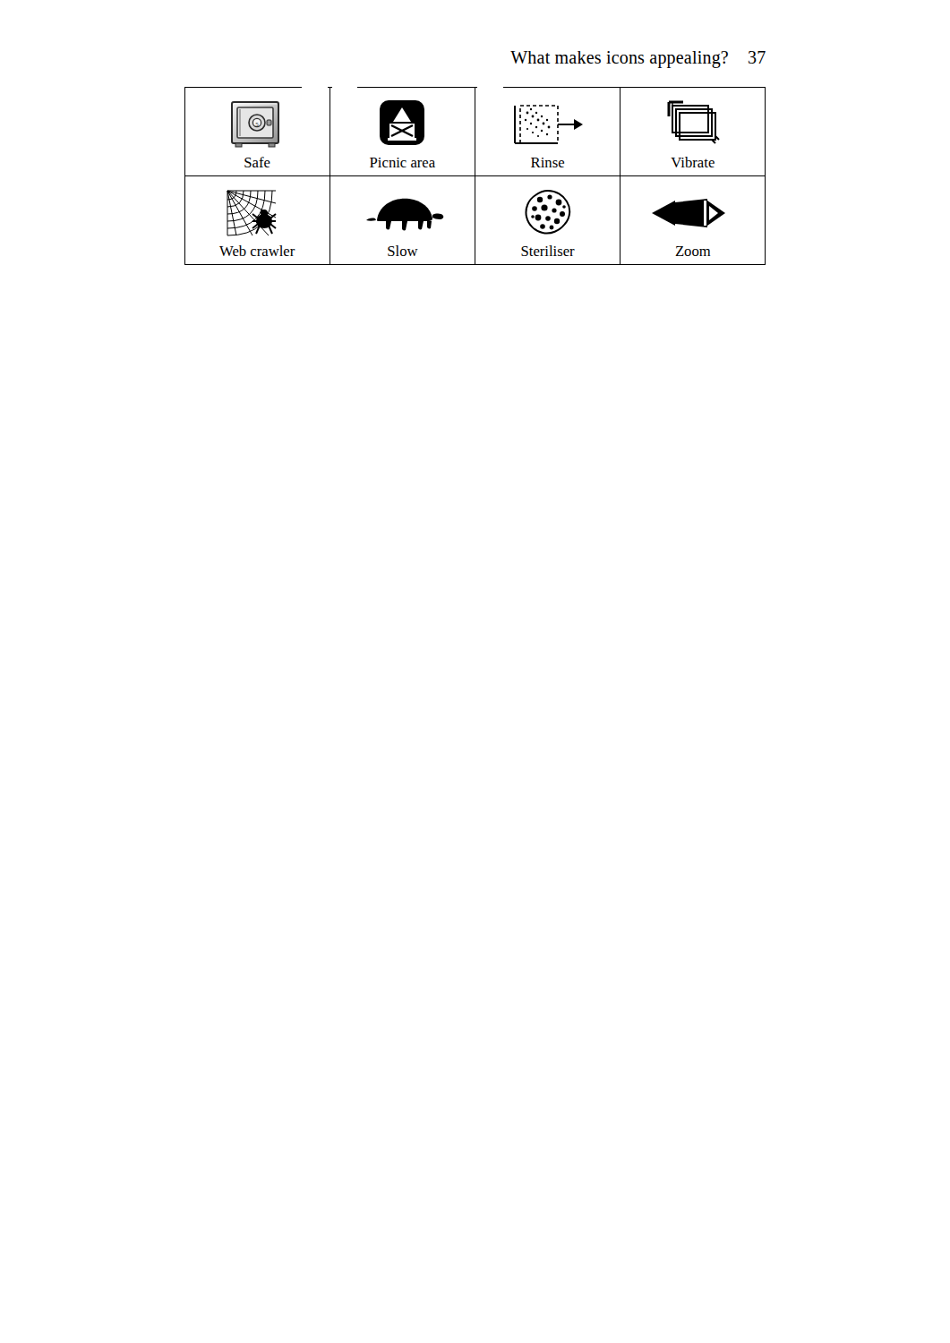What makes icons appealing?37
| 5 Safe | Picnic area | Rinse | Vibrate |
| Web crawler | Slow | Steriliser | Zoom |